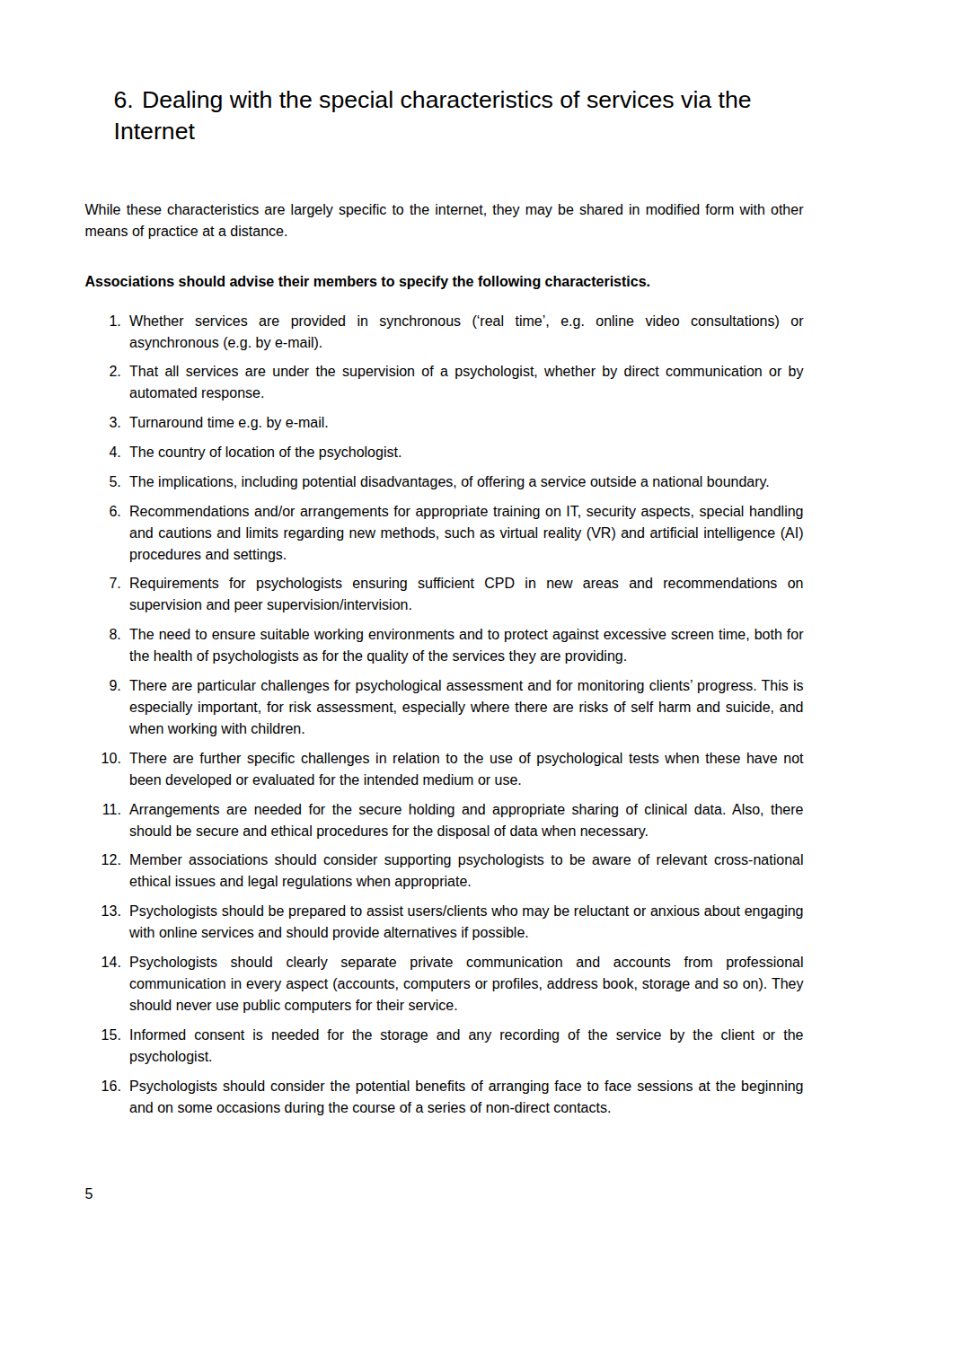6. Dealing with the special characteristics of services via the Internet
While these characteristics are largely specific to the internet, they may be shared in modified form with other means of practice at a distance.
Associations should advise their members to specify the following characteristics.
Whether services are provided in synchronous (‘real time’, e.g. online video consultations) or asynchronous (e.g. by e-mail).
That all services are under the supervision of a psychologist, whether by direct communication or by automated response.
Turnaround time e.g. by e-mail.
The country of location of the psychologist.
The implications, including potential disadvantages, of offering a service outside a national boundary.
Recommendations and/or arrangements for appropriate training on IT, security aspects, special handling and cautions and limits regarding new methods, such as virtual reality (VR) and artificial intelligence (AI) procedures and settings.
Requirements for psychologists ensuring sufficient CPD in new areas and recommendations on supervision and peer supervision/intervision.
The need to ensure suitable working environments and to protect against excessive screen time, both for the health of psychologists as for the quality of the services they are providing.
There are particular challenges for psychological assessment and for monitoring clients’ progress. This is especially important, for risk assessment, especially where there are risks of self harm and suicide, and when working with children.
There are further specific challenges in relation to the use of psychological tests when these have not been developed or evaluated for the intended medium or use.
Arrangements are needed for the secure holding and appropriate sharing of clinical data. Also, there should be secure and ethical procedures for the disposal of data when necessary.
Member associations should consider supporting psychologists to be aware of relevant cross-national ethical issues and legal regulations when appropriate.
Psychologists should be prepared to assist users/clients who may be reluctant or anxious about engaging with online services and should provide alternatives if possible.
Psychologists should clearly separate private communication and accounts from professional communication in every aspect (accounts, computers or profiles, address book, storage and so on). They should never use public computers for their service.
Informed consent is needed for the storage and any recording of the service by the client or the psychologist.
Psychologists should consider the potential benefits of arranging face to face sessions at the beginning and on some occasions during the course of a series of non-direct contacts.
5